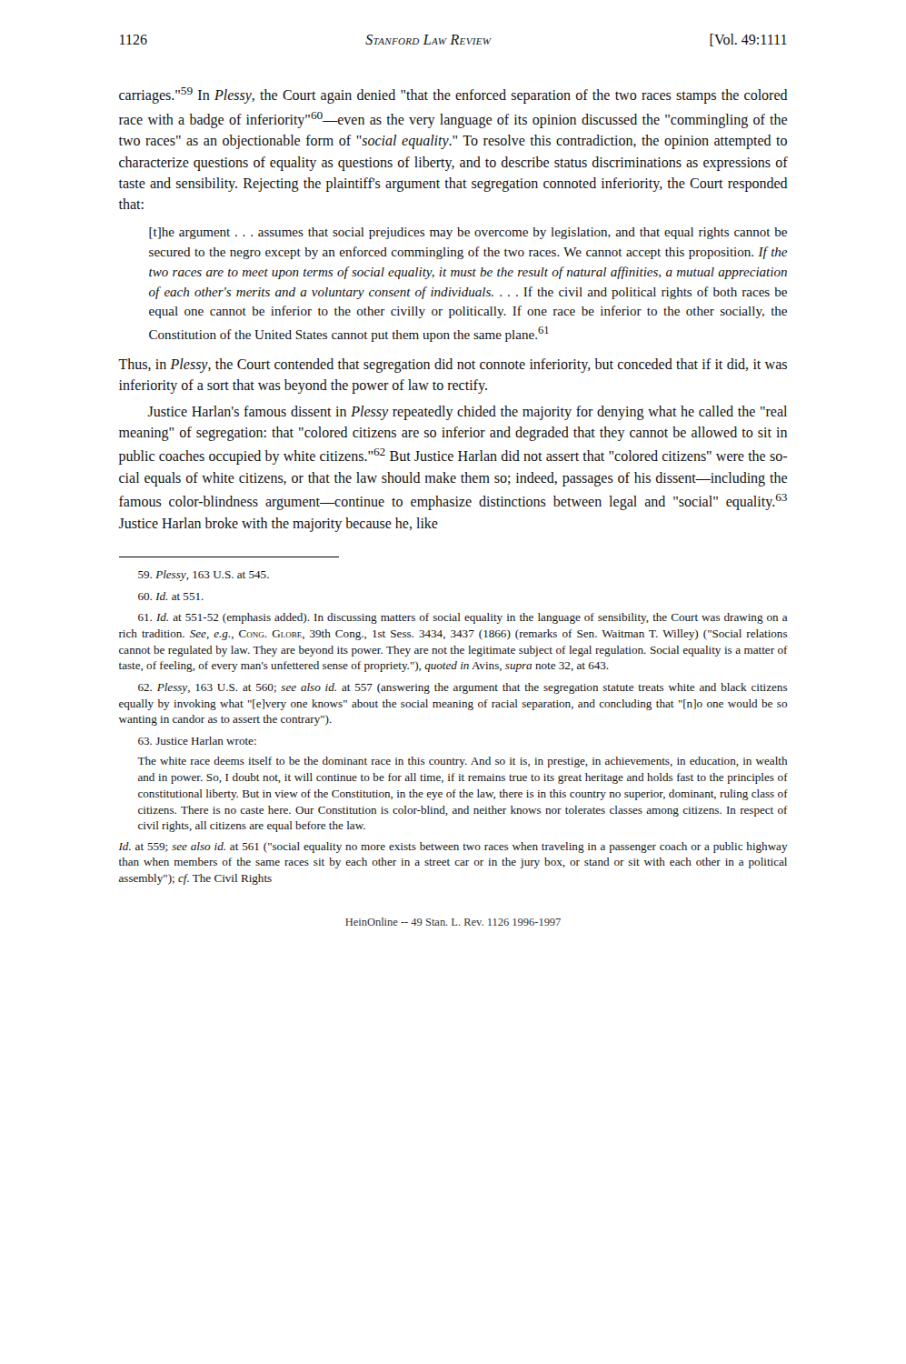1126 Stanford Law Review [Vol. 49:1111
carriages."59 In Plessy, the Court again denied "that the enforced separation of the two races stamps the colored race with a badge of inferiority"60—even as the very language of its opinion discussed the "commingling of the two races" as an objectionable form of "social equality." To resolve this contradiction, the opinion attempted to characterize questions of equality as questions of liberty, and to describe status discriminations as expressions of taste and sensibility. Rejecting the plaintiff's argument that segregation connoted inferiority, the Court responded that:
[t]he argument . . . assumes that social prejudices may be overcome by legislation, and that equal rights cannot be secured to the negro except by an enforced commingling of the two races. We cannot accept this proposition. If the two races are to meet upon terms of social equality, it must be the result of natural affinities, a mutual appreciation of each other's merits and a voluntary consent of individuals. . . . If the civil and political rights of both races be equal one cannot be inferior to the other civilly or politically. If one race be inferior to the other socially, the Constitution of the United States cannot put them upon the same plane.61
Thus, in Plessy, the Court contended that segregation did not connote inferiority, but conceded that if it did, it was inferiority of a sort that was beyond the power of law to rectify.
Justice Harlan's famous dissent in Plessy repeatedly chided the majority for denying what he called the "real meaning" of segregation: that "colored citizens are so inferior and degraded that they cannot be allowed to sit in public coaches occupied by white citizens."62 But Justice Harlan did not assert that "colored citizens" were the social equals of white citizens, or that the law should make them so; indeed, passages of his dissent—including the famous color-blindness argument—continue to emphasize distinctions between legal and "social" equality.63 Justice Harlan broke with the majority because he, like
59. Plessy, 163 U.S. at 545.
60. Id. at 551.
61. Id. at 551-52 (emphasis added). In discussing matters of social equality in the language of sensibility, the Court was drawing on a rich tradition. See, e.g., Cong. Globe, 39th Cong., 1st Sess. 3434, 3437 (1866) (remarks of Sen. Waitman T. Willey) ("Social relations cannot be regulated by law. They are beyond its power. They are not the legitimate subject of legal regulation. Social equality is a matter of taste, of feeling, of every man's unfettered sense of propriety."), quoted in Avins, supra note 32, at 643.
62. Plessy, 163 U.S. at 560; see also id. at 557 (answering the argument that the segregation statute treats white and black citizens equally by invoking what "[e]very one knows" about the social meaning of racial separation, and concluding that "[n]o one would be so wanting in candor as to assert the contrary").
63. Justice Harlan wrote: The white race deems itself to be the dominant race in this country. And so it is, in prestige, in achievements, in education, in wealth and in power. So, I doubt not, it will continue to be for all time, if it remains true to its great heritage and holds fast to the principles of constitutional liberty. But in view of the Constitution, in the eye of the law, there is in this country no superior, dominant, ruling class of citizens. There is no caste here. Our Constitution is color-blind, and neither knows nor tolerates classes among citizens. In respect of civil rights, all citizens are equal before the law. Id. at 559; see also id. at 561 ("social equality no more exists between two races when traveling in a passenger coach or a public highway than when members of the same races sit by each other in a street car or in the jury box, or stand or sit with each other in a political assembly"); cf. The Civil Rights
HeinOnline -- 49 Stan. L. Rev. 1126 1996-1997